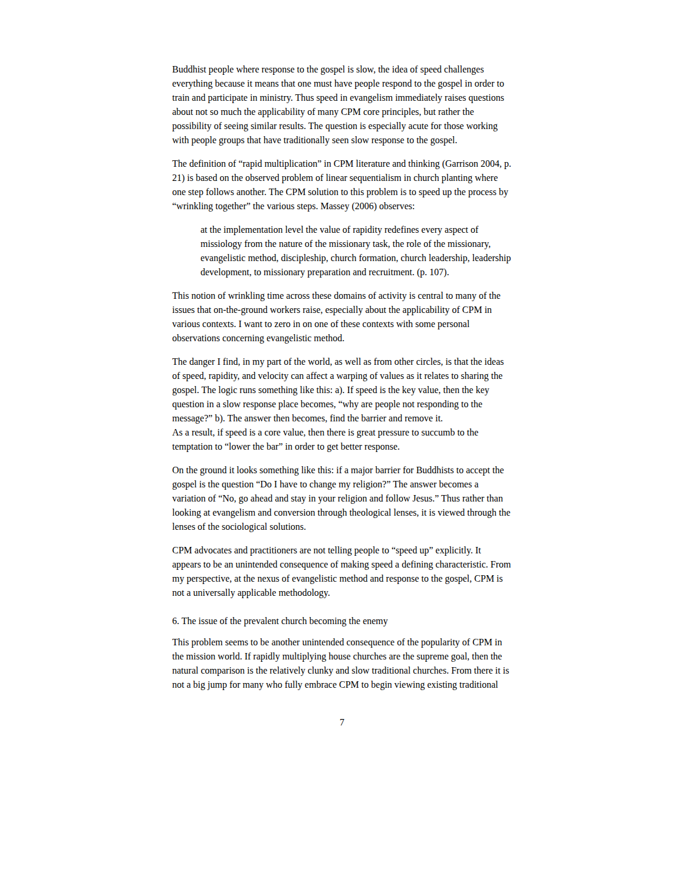Buddhist people where response to the gospel is slow, the idea of speed challenges everything because it means that one must have people respond to the gospel in order to train and participate in ministry. Thus speed in evangelism immediately raises questions about not so much the applicability of many CPM core principles, but rather the possibility of seeing similar results. The question is especially acute for those working with people groups that have traditionally seen slow response to the gospel.
The definition of “rapid multiplication” in CPM literature and thinking (Garrison 2004, p. 21) is based on the observed problem of linear sequentialism in church planting where one step follows another. The CPM solution to this problem is to speed up the process by “wrinkling together” the various steps. Massey (2006) observes:
at the implementation level the value of rapidity redefines every aspect of missiology from the nature of the missionary task, the role of the missionary, evangelistic method, discipleship, church formation, church leadership, leadership development, to missionary preparation and recruitment. (p. 107).
This notion of wrinkling time across these domains of activity is central to many of the issues that on-the-ground workers raise, especially about the applicability of CPM in various contexts. I want to zero in on one of these contexts with some personal observations concerning evangelistic method.
The danger I find, in my part of the world, as well as from other circles, is that the ideas of speed, rapidity, and velocity can affect a warping of values as it relates to sharing the gospel. The logic runs something like this: a). If speed is the key value, then the key question in a slow response place becomes, “why are people not responding to the message?” b). The answer then becomes, find the barrier and remove it.
As a result, if speed is a core value, then there is great pressure to succumb to the temptation to “lower the bar” in order to get better response.
On the ground it looks something like this: if a major barrier for Buddhists to accept the gospel is the question “Do I have to change my religion?” The answer becomes a variation of “No, go ahead and stay in your religion and follow Jesus.” Thus rather than looking at evangelism and conversion through theological lenses, it is viewed through the lenses of the sociological solutions.
CPM advocates and practitioners are not telling people to “speed up” explicitly. It appears to be an unintended consequence of making speed a defining characteristic. From my perspective, at the nexus of evangelistic method and response to the gospel, CPM is not a universally applicable methodology.
6. The issue of the prevalent church becoming the enemy
This problem seems to be another unintended consequence of the popularity of CPM in the mission world. If rapidly multiplying house churches are the supreme goal, then the natural comparison is the relatively clunky and slow traditional churches. From there it is not a big jump for many who fully embrace CPM to begin viewing existing traditional
7